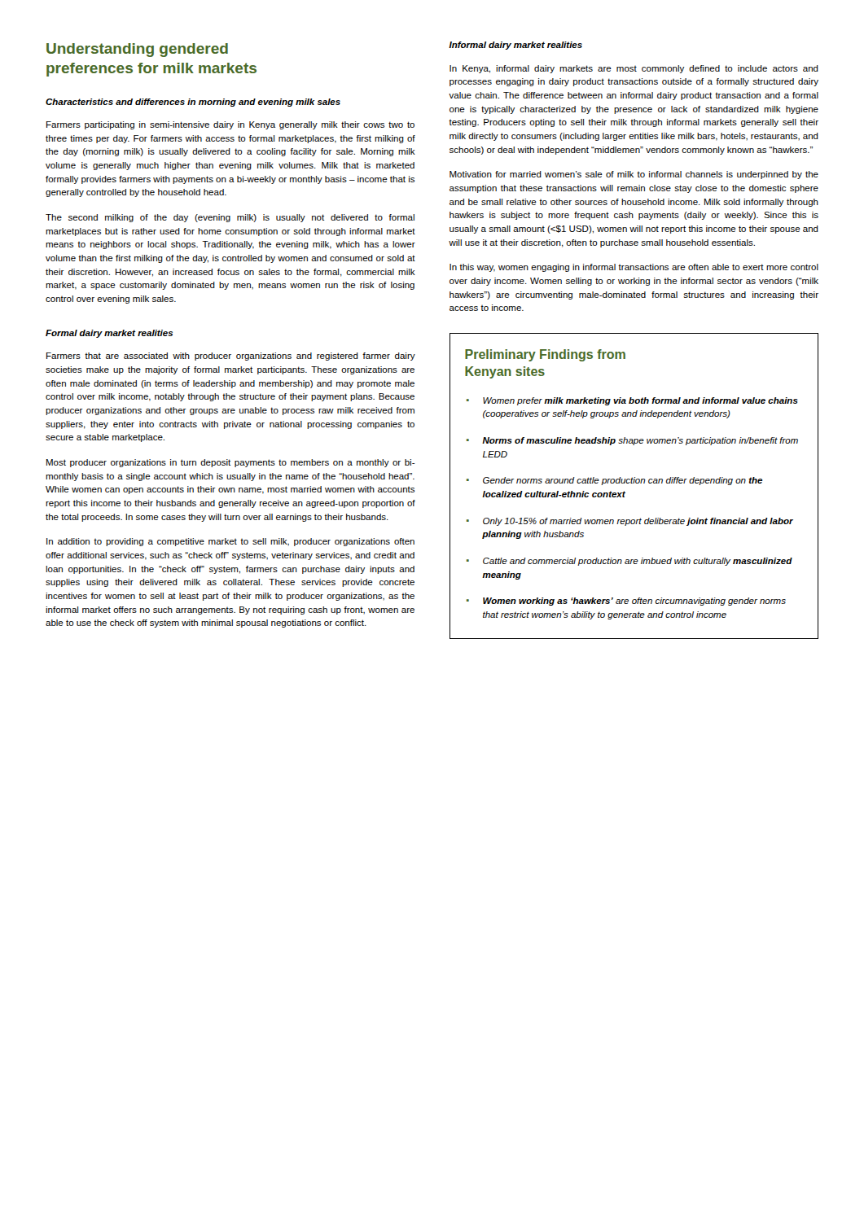Understanding gendered
preferences for milk markets
Characteristics and differences in morning and evening milk sales
Farmers participating in semi-intensive dairy in Kenya generally milk their cows two to three times per day. For farmers with access to formal marketplaces, the first milking of the day (morning milk) is usually delivered to a cooling facility for sale. Morning milk volume is generally much higher than evening milk volumes. Milk that is marketed formally provides farmers with payments on a bi-weekly or monthly basis – income that is generally controlled by the household head.
The second milking of the day (evening milk) is usually not delivered to formal marketplaces but is rather used for home consumption or sold through informal market means to neighbors or local shops. Traditionally, the evening milk, which has a lower volume than the first milking of the day, is controlled by women and consumed or sold at their discretion. However, an increased focus on sales to the formal, commercial milk market, a space customarily dominated by men, means women run the risk of losing control over evening milk sales.
Formal dairy market realities
Farmers that are associated with producer organizations and registered farmer dairy societies make up the majority of formal market participants. These organizations are often male dominated (in terms of leadership and membership) and may promote male control over milk income, notably through the structure of their payment plans. Because producer organizations and other groups are unable to process raw milk received from suppliers, they enter into contracts with private or national processing companies to secure a stable marketplace.
Most producer organizations in turn deposit payments to members on a monthly or bi-monthly basis to a single account which is usually in the name of the “household head”. While women can open accounts in their own name, most married women with accounts report this income to their husbands and generally receive an agreed-upon proportion of the total proceeds. In some cases they will turn over all earnings to their husbands.
In addition to providing a competitive market to sell milk, producer organizations often offer additional services, such as “check off” systems, veterinary services, and credit and loan opportunities. In the “check off” system, farmers can purchase dairy inputs and supplies using their delivered milk as collateral. These services provide concrete incentives for women to sell at least part of their milk to producer organizations, as the informal market offers no such arrangements. By not requiring cash up front, women are able to use the check off system with minimal spousal negotiations or conflict.
Informal dairy market realities
In Kenya, informal dairy markets are most commonly defined to include actors and processes engaging in dairy product transactions outside of a formally structured dairy value chain. The difference between an informal dairy product transaction and a formal one is typically characterized by the presence or lack of standardized milk hygiene testing. Producers opting to sell their milk through informal markets generally sell their milk directly to consumers (including larger entities like milk bars, hotels, restaurants, and schools) or deal with independent “middlemen” vendors commonly known as “hawkers.”
Motivation for married women’s sale of milk to informal channels is underpinned by the assumption that these transactions will remain close stay close to the domestic sphere and be small relative to other sources of household income. Milk sold informally through hawkers is subject to more frequent cash payments (daily or weekly). Since this is usually a small amount (<$1 USD), women will not report this income to their spouse and will use it at their discretion, often to purchase small household essentials.
In this way, women engaging in informal transactions are often able to exert more control over dairy income. Women selling to or working in the informal sector as vendors (“milk hawkers”) are circumventing male-dominated formal structures and increasing their access to income.
Preliminary Findings from
Kenyan sites
Women prefer milk marketing via both formal and informal value chains (cooperatives or self-help groups and independent vendors)
Norms of masculine headship shape women’s participation in/benefit from LEDD
Gender norms around cattle production can differ depending on the localized cultural-ethnic context
Only 10-15% of married women report deliberate joint financial and labor planning with husbands
Cattle and commercial production are imbued with culturally masculinized meaning
Women working as ‘hawkers’ are often circumnavigating gender norms that restrict women’s ability to generate and control income